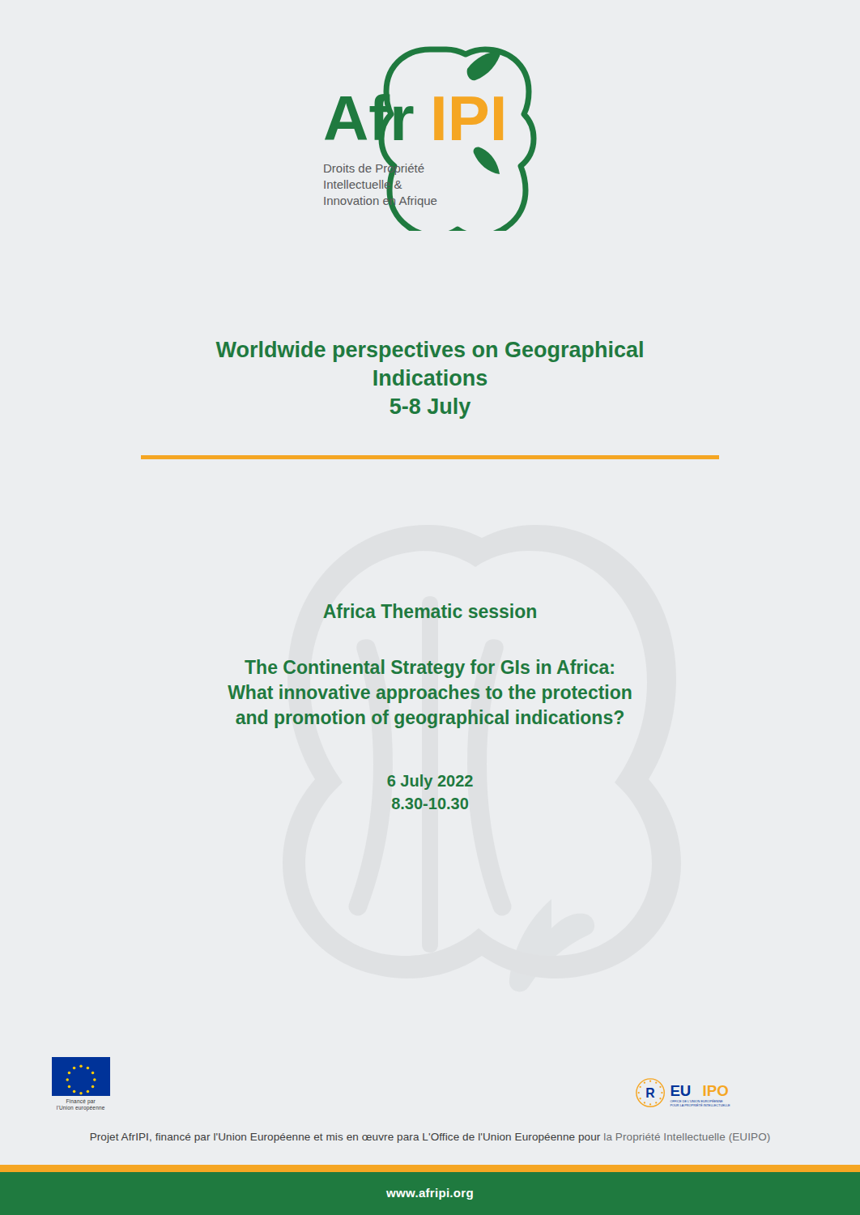Afr IPI Droits de Propriété Intellectuelle & Innovation en Afrique
Worldwide perspectives on Geographical
Indications
5-8 July
Africa Thematic session
The Continental Strategy for GIs in Africa:
What innovative approaches to the protection
and promotion of geographical indications?
6 July 2022
8.30-10.30
Financé par
l'Union européenne
R EU IPO OFFICE DE L'UNION EUROPÉENNE POUR LA PROPRIÉTÉ INTELLECTUELLE
Projet AfrIPI, financé par l'Union Européenne et mis en œuvre para L'Office de l'Union Européenne pour la Propriété Intellectuelle (EUIPO)
www.afripi.org